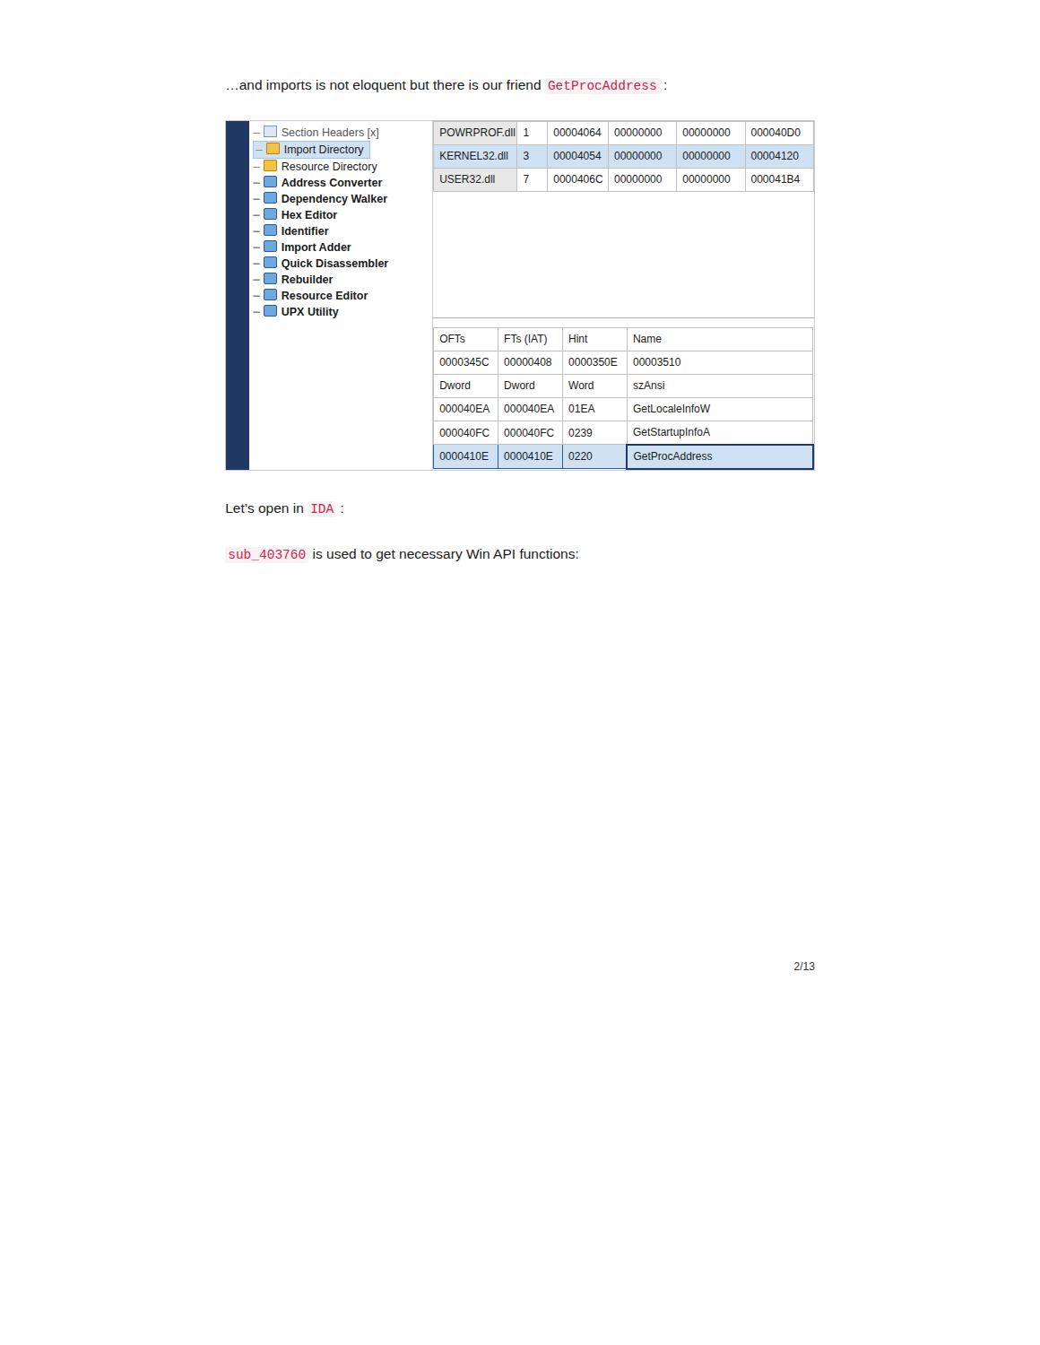…and imports is not eloquent but there is our friend GetProcAddress :
— Section Headers [x]
— Import Directory
— Resource Directory
— Address Converter
— Dependency Walker
— Hex Editor
— Identifier
— Import Adder
— Quick Disassembler
— Rebuilder
— Resource Editor
— UPX Utility
| POWRPROF.dll | 1 | 00004064 | 00000000 | 00000000 | 000040D0 |
| KERNEL32.dll | 3 | 00004054 | 00000000 | 00000000 | 00004120 |
| USER32.dll | 7 | 0000406C | 00000000 | 00000000 | 000041B4 |
| OFTs | FTs (IAT) | Hint | Name |
| 0000345C | 00000408 | 0000350E | 00003510 |
| Dword | Dword | Word | szAnsi |
| 000040EA | 000040EA | 01EA | GetLocaleInfoW |
| 000040FC | 000040FC | 0239 | GetStartupInfoA |
| 0000410E | 0000410E | 0220 | GetProcAddress |
Let’s open in IDA :
sub_403760 is used to get necessary Win API functions:
2/13